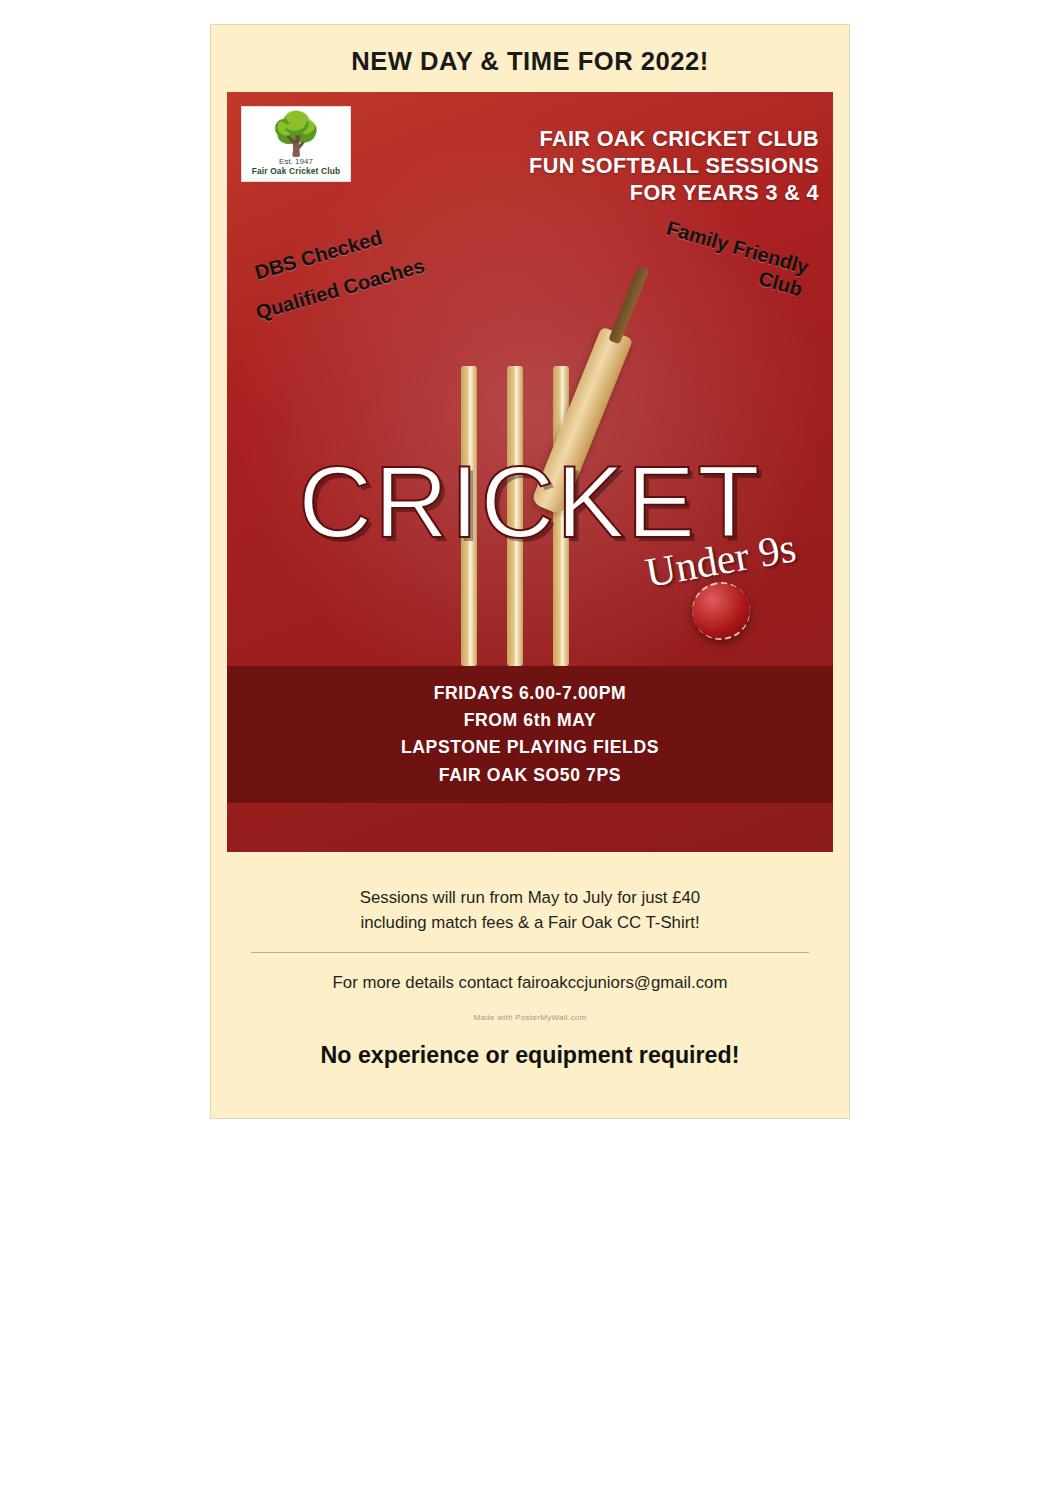NEW DAY & TIME FOR 2022!
🌳
Est. 1947
Fair Oak Cricket Club
FAIR OAK CRICKET CLUB
FUN SOFTBALL SESSIONS
FOR YEARS 3 & 4
DBS Checked Qualified Coaches Family Friendly Club
CRICKET
Under 9s
FRIDAYS 6.00-7.00PM
FROM 6th MAY
LAPSTONE PLAYING FIELDS
FAIR OAK SO50 7PS
Sessions will run from May to July for just £40
including match fees & a Fair Oak CC T-Shirt!
For more details contact fairoakccjuniors@gmail.com
Made with PosterMyWall.com
No experience or equipment required!